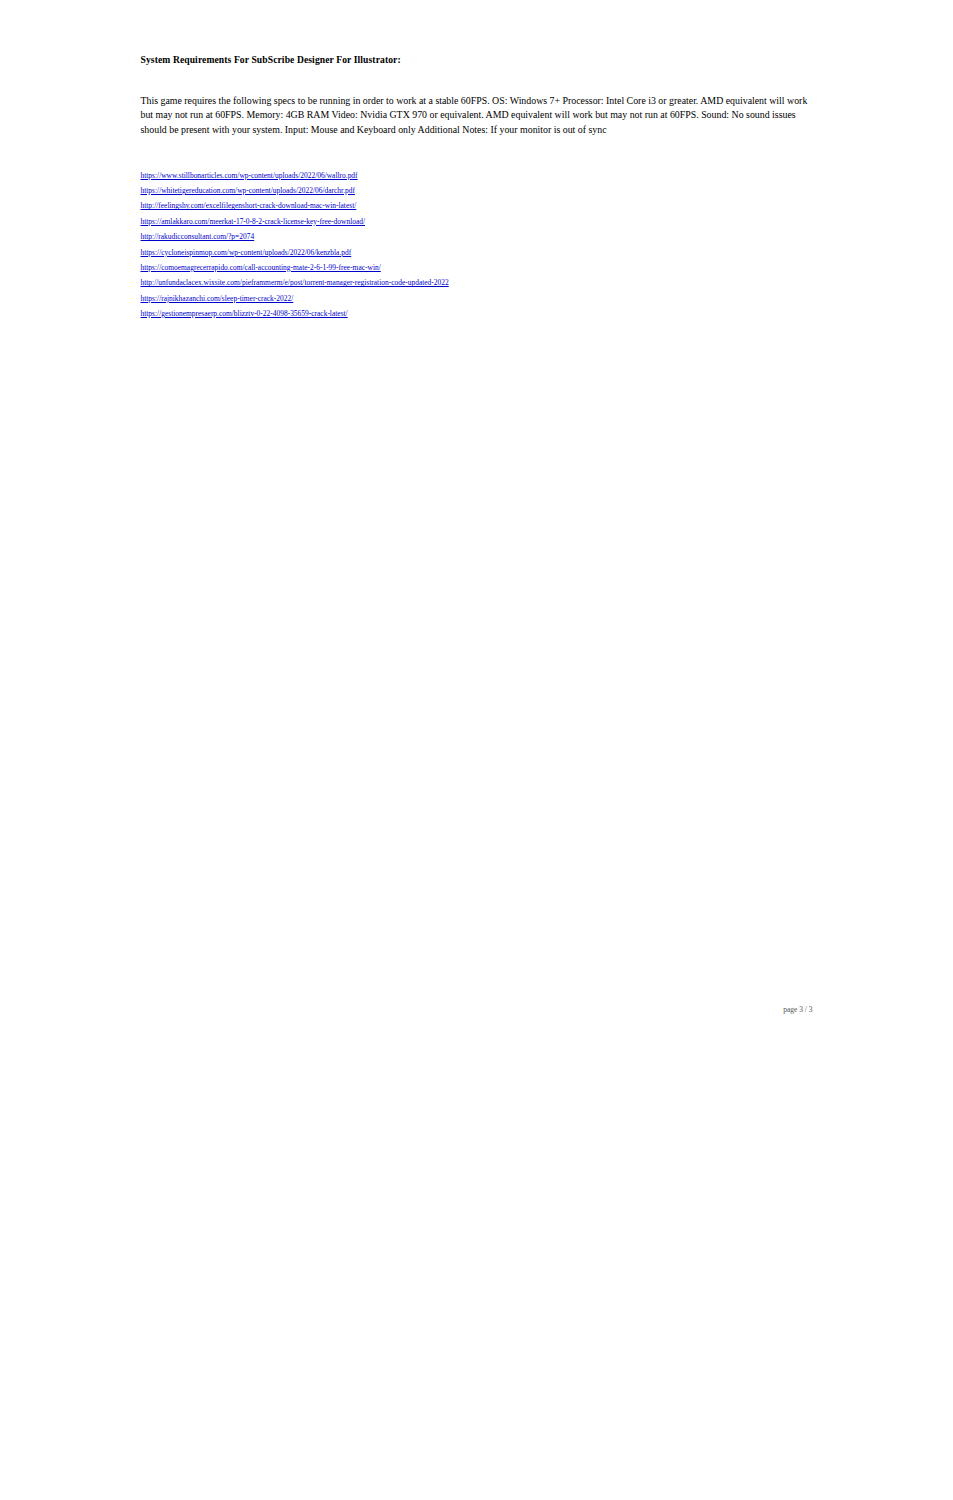System Requirements For SubScribe Designer For Illustrator:
This game requires the following specs to be running in order to work at a stable 60FPS. OS: Windows 7+ Processor: Intel Core i3 or greater. AMD equivalent will work but may not run at 60FPS. Memory: 4GB RAM Video: Nvidia GTX 970 or equivalent. AMD equivalent will work but may not run at 60FPS. Sound: No sound issues should be present with your system. Input: Mouse and Keyboard only Additional Notes: If your monitor is out of sync
https://www.stillbonarticles.com/wp-content/uploads/2022/06/wallro.pdf
https://whitetigereducation.com/wp-content/uploads/2022/06/darchr.pdf
http://feelingshy.com/excelfilegenshort-crack-download-mac-win-latest/
https://amlakkaro.com/meerkat-17-0-8-2-crack-license-key-free-download/
http://rakudicconsultant.com/?p=2074
https://cycloneispinmop.com/wp-content/uploads/2022/06/kenzbla.pdf
https://comoemagrecerrapido.com/call-accounting-mate-2-6-1-99-free-mac-win/
http://unfundaclacex.wixsite.com/pieframmerm/e/post/torrent-manager-registration-code-updated-2022
https://rajnikhazanchi.com/sleep-timer-crack-2022/
https://gestionempresaerp.com/blizztv-0-22-4098-35659-crack-latest/
page 3 / 3